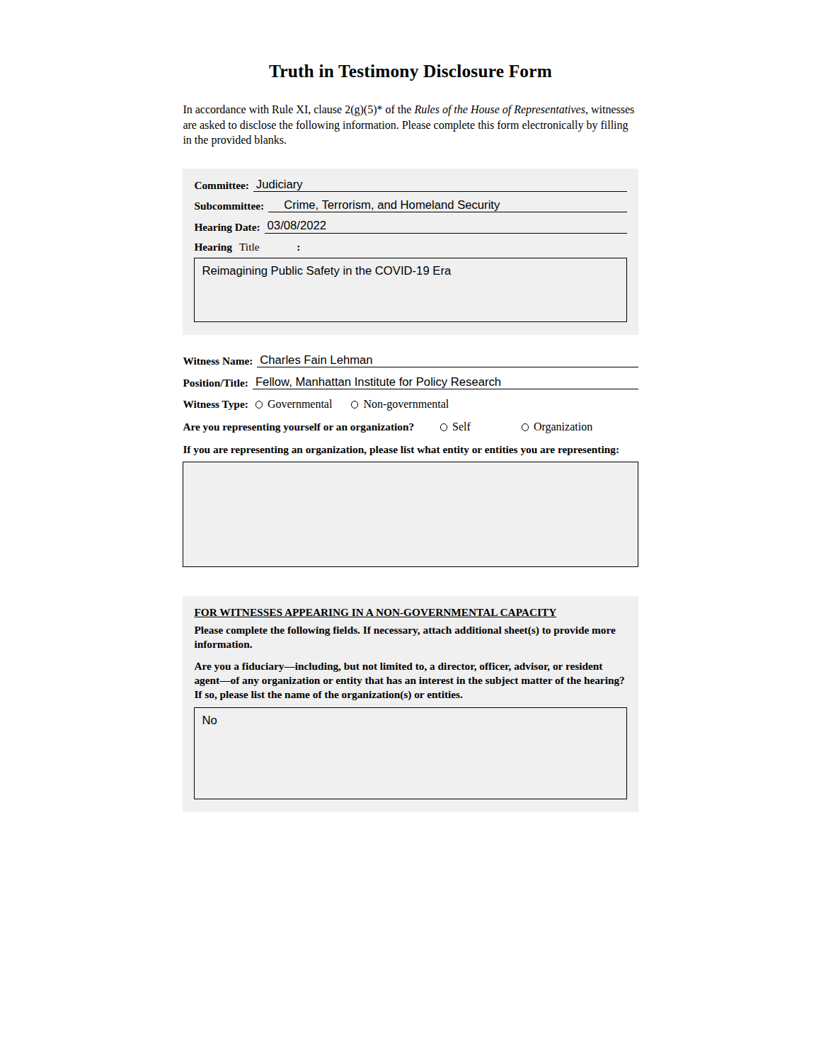Truth in Testimony Disclosure Form
In accordance with Rule XI, clause 2(g)(5)* of the Rules of the House of Representatives, witnesses are asked to disclose the following information. Please complete this form electronically by filling in the provided blanks.
Committee: Judiciary
Subcommittee: Crime, Terrorism, and Homeland Security
Hearing Date: 03/08/2022
Hearing Title :
Reimagining Public Safety in the COVID-19 Era
Witness Name: Charles Fain Lehman
Position/Title: Fellow, Manhattan Institute for Policy Research
Witness Type: Governmental Non-governmental
Are you representing yourself or an organization? Self Organization
If you are representing an organization, please list what entity or entities you are representing:
FOR WITNESSES APPEARING IN A NON-GOVERNMENTAL CAPACITY
Please complete the following fields. If necessary, attach additional sheet(s) to provide more information.
Are you a fiduciary—including, but not limited to, a director, officer, advisor, or resident agent—of any organization or entity that has an interest in the subject matter of the hearing? If so, please list the name of the organization(s) or entities.
No